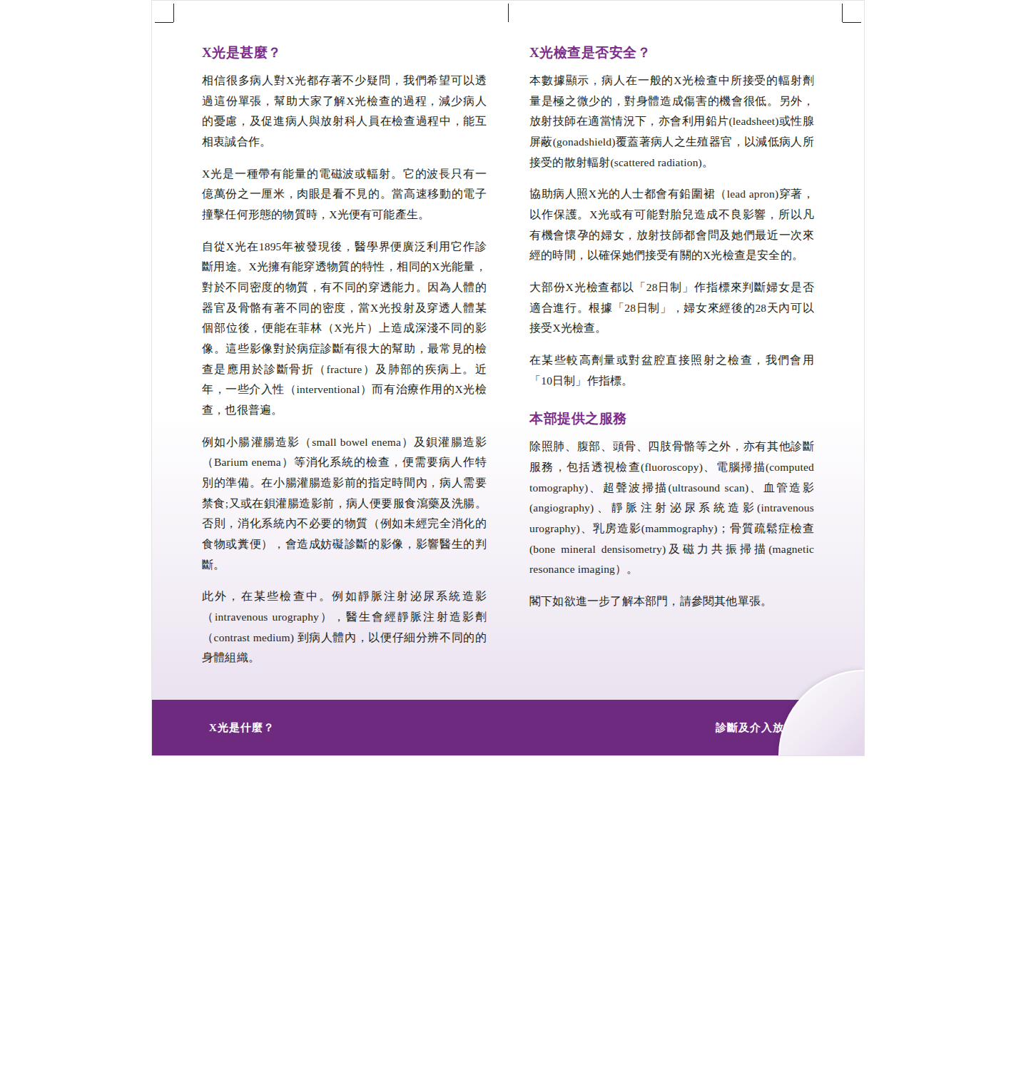X光是甚麼？
相信很多病人對X光都存著不少疑問，我們希望可以透過這份單張，幫助大家了解X光檢查的過程，減少病人的憂慮，及促進病人與放射科人員在檢查過程中，能互相衷誠合作。
X光是一種帶有能量的電磁波或輻射。它的波長只有一億萬份之一厘米，肉眼是看不見的。當高速移動的電子撞擊任何形態的物質時，X光便有可能產生。
自從X光在1895年被發現後，醫學界便廣泛利用它作診斷用途。X光擁有能穿透物質的特性，相同的X光能量，對於不同密度的物質，有不同的穿透能力。因為人體的器官及骨骼有著不同的密度，當X光投射及穿透人體某個部位後，便能在菲林（X光片）上造成深淺不同的影像。這些影像對於病症診斷有很大的幫助，最常見的檢查是應用於診斷骨折（fracture）及肺部的疾病上。近年，一些介入性（interventional）而有治療作用的X光檢查，也很普遍。
例如小腸灌腸造影（small bowel enema）及鋇灌腸造影（Barium enema）等消化系統的檢查，便需要病人作特別的準備。在小腸灌腸造影前的指定時間內，病人需要禁食;又或在鋇灌腸造影前，病人便要服食瀉藥及洗腸。否則，消化系統內不必要的物質（例如未經完全消化的食物或糞便），會造成妨礙診斷的影像，影響醫生的判斷。
此外，在某些檢查中。例如靜脈注射泌尿系統造影（intravenous urography），醫生會經靜脈注射造影劑（contrast medium) 到病人體內，以便仔細分辨不同的的身體組織。
X光檢查是否安全？
本數據顯示，病人在一般的X光檢查中所接受的輻射劑量是極之微少的，對身體造成傷害的機會很低。另外，放射技師在適當情況下，亦會利用鉛片(leadsheet)或性腺屏蔽(gonadshield)覆蓋著病人之生殖器官，以減低病人所接受的散射輻射(scattered radiation)。
協助病人照X光的人士都會有鉛圍裙（lead apron)穿著，以作保護。X光或有可能對胎兒造成不良影響，所以凡有機會懷孕的婦女，放射技師都會問及她們最近一次來經的時間，以確保她們接受有關的X光檢查是安全的。
大部份X光檢查都以「28日制」作指標來判斷婦女是否適合進行。根據「28日制」，婦女來經後的28天內可以接受X光檢查。
在某些較高劑量或對盆腔直接照射之檢查，我們會用「10日制」作指標。
本部提供之服務
除照肺、腹部、頭骨、四肢骨骼等之外，亦有其他診斷服務，包括透視檢查(fluoroscopy)、電腦掃描(computed tomography)、超聲波掃描(ultrasound scan)、血管造影(angiography)、靜脈注射泌尿系統造影(intravenous urography)、乳房造影(mammography)；骨質疏鬆症檢查(bone mineral densisometry)及磁力共振掃描(magnetic resonance imaging）。
閣下如欲進一步了解本部門，請參閱其他單張。
X光是什麼？ 診斷及介入放射部